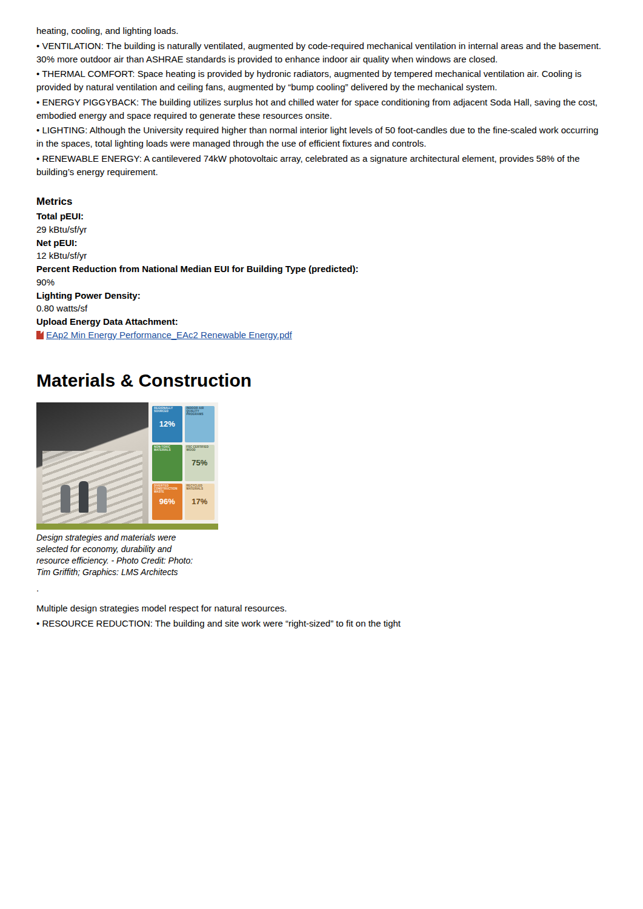heating, cooling, and lighting loads.
• VENTILATION: The building is naturally ventilated, augmented by code-required mechanical ventilation in internal areas and the basement. 30% more outdoor air than ASHRAE standards is provided to enhance indoor air quality when windows are closed.
• THERMAL COMFORT: Space heating is provided by hydronic radiators, augmented by tempered mechanical ventilation air. Cooling is provided by natural ventilation and ceiling fans, augmented by “bump cooling” delivered by the mechanical system.
• ENERGY PIGGYBACK: The building utilizes surplus hot and chilled water for space conditioning from adjacent Soda Hall, saving the cost, embodied energy and space required to generate these resources onsite.
• LIGHTING: Although the University required higher than normal interior light levels of 50 foot-candles due to the fine-scaled work occurring in the spaces, total lighting loads were managed through the use of efficient fixtures and controls.
• RENEWABLE ENERGY: A cantilevered 74kW photovoltaic array, celebrated as a signature architectural element, provides 58% of the building’s energy requirement.
Metrics
Total pEUI:
29 kBtu/sf/yr
Net pEUI:
12 kBtu/sf/yr
Percent Reduction from National Median EUI for Building Type (predicted):
90%
Lighting Power Density:
0.80 watts/sf
Upload Energy Data Attachment:
EAp2 Min Energy Performance_EAc2 Renewable Energy.pdf
Materials & Construction
REGIONALLY
SOURCED 12%
INDOOR AIR
QUALITY PROGRAMS
NON-TOXIC
MATERIALS
FSC CERTIFIED
WOOD 75%
DIVERTED
CONSTRUCTION WASTE 96%
RECYCLED
MATERIALS 17%
Design strategies and materials were selected for economy, durability and resource efficiency. - Photo Credit: Photo: Tim Griffith; Graphics: LMS Architects
.
Multiple design strategies model respect for natural resources.
• RESOURCE REDUCTION: The building and site work were “right-sized” to fit on the tight